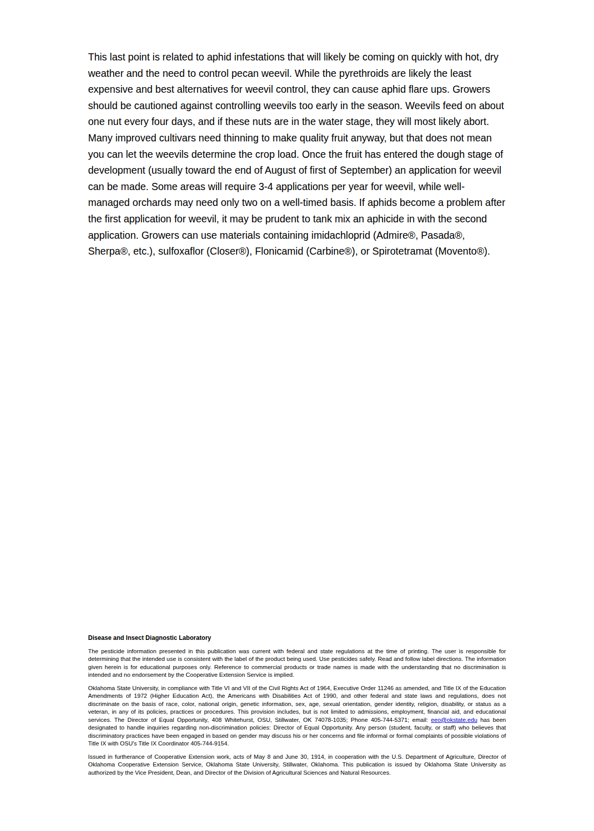This last point is related to aphid infestations that will likely be coming on quickly with hot, dry weather and the need to control pecan weevil. While the pyrethroids are likely the least expensive and best alternatives for weevil control, they can cause aphid flare ups. Growers should be cautioned against controlling weevils too early in the season. Weevils feed on about one nut every four days, and if these nuts are in the water stage, they will most likely abort. Many improved cultivars need thinning to make quality fruit anyway, but that does not mean you can let the weevils determine the crop load. Once the fruit has entered the dough stage of development (usually toward the end of August of first of September) an application for weevil can be made. Some areas will require 3-4 applications per year for weevil, while well-managed orchards may need only two on a well-timed basis. If aphids become a problem after the first application for weevil, it may be prudent to tank mix an aphicide in with the second application. Growers can use materials containing imidachloprid (Admire®, Pasada®, Sherpa®, etc.), sulfoxaflor (Closer®), Flonicamid (Carbine®), or Spirotetramat (Movento®).
Disease and Insect Diagnostic Laboratory
The pesticide information presented in this publication was current with federal and state regulations at the time of printing. The user is responsible for determining that the intended use is consistent with the label of the product being used. Use pesticides safely. Read and follow label directions. The information given herein is for educational purposes only. Reference to commercial products or trade names is made with the understanding that no discrimination is intended and no endorsement by the Cooperative Extension Service is implied.
Oklahoma State University, in compliance with Title VI and VII of the Civil Rights Act of 1964, Executive Order 11246 as amended, and Title IX of the Education Amendments of 1972 (Higher Education Act), the Americans with Disabilities Act of 1990, and other federal and state laws and regulations, does not discriminate on the basis of race, color, national origin, genetic information, sex, age, sexual orientation, gender identity, religion, disability, or status as a veteran, in any of its policies, practices or procedures. This provision includes, but is not limited to admissions, employment, financial aid, and educational services. The Director of Equal Opportunity, 408 Whitehurst, OSU, Stillwater, OK 74078-1035; Phone 405-744-5371; email: eeo@okstate.edu has been designated to handle inquiries regarding non-discrimination policies: Director of Equal Opportunity. Any person (student, faculty, or staff) who believes that discriminatory practices have been engaged in based on gender may discuss his or her concerns and file informal or formal complaints of possible violations of Title IX with OSU's Title IX Coordinator 405-744-9154.
Issued in furtherance of Cooperative Extension work, acts of May 8 and June 30, 1914, in cooperation with the U.S. Department of Agriculture, Director of Oklahoma Cooperative Extension Service, Oklahoma State University, Stillwater, Oklahoma. This publication is issued by Oklahoma State University as authorized by the Vice President, Dean, and Director of the Division of Agricultural Sciences and Natural Resources.